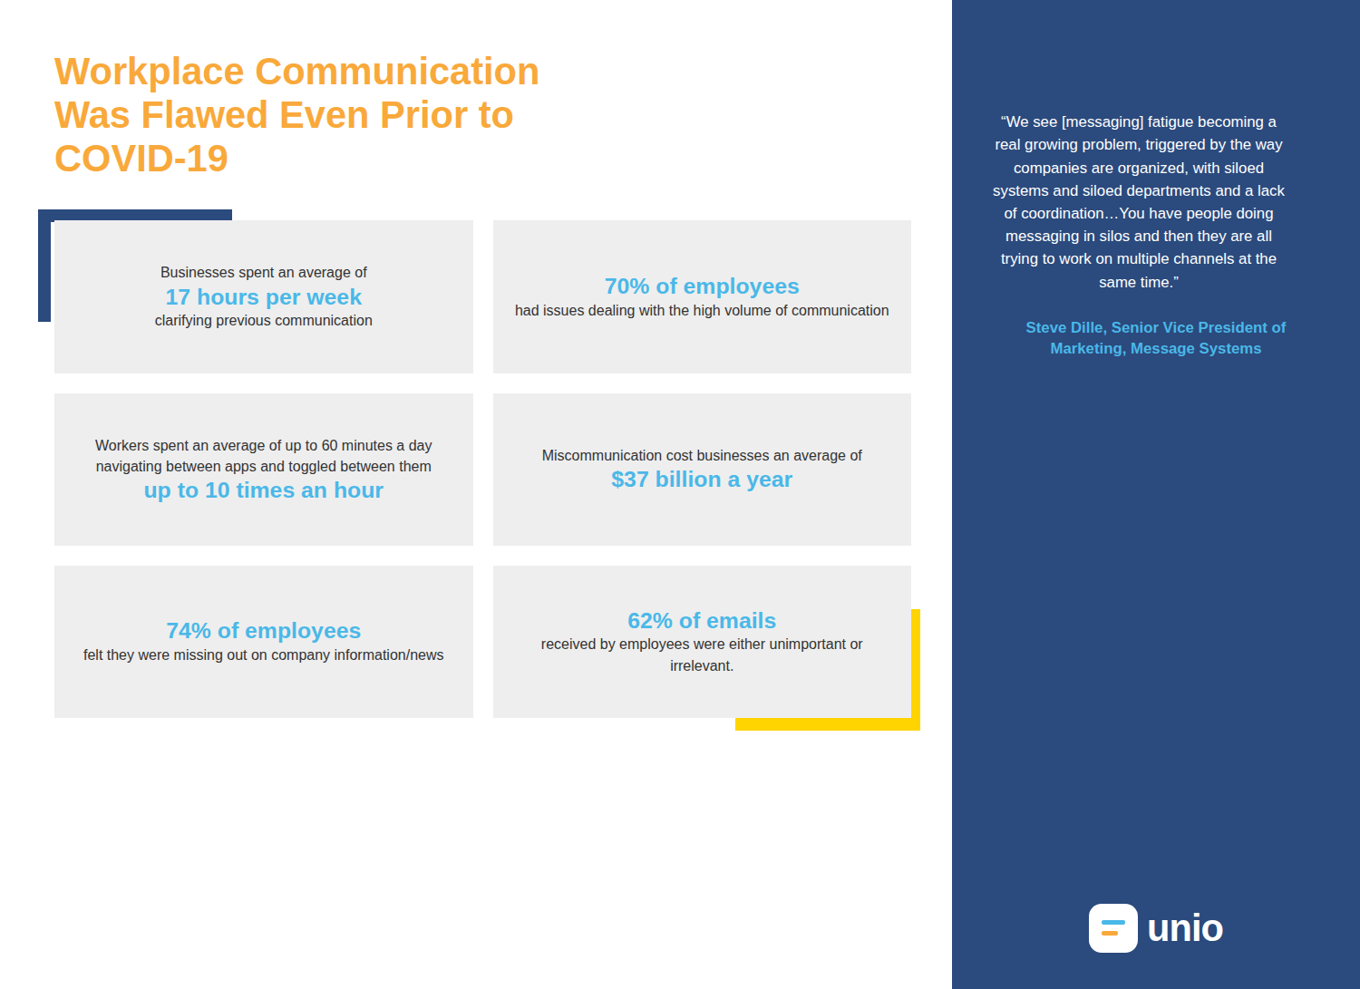Workplace Communication Was Flawed Even Prior to COVID-19
Businesses spent an average of
17 hours per week clarifying previous communication
70% of employees had issues dealing with the high volume of communication
Workers spent an average of up to 60 minutes a day navigating between apps and toggled between them up to 10 times an hour
Miscommunication cost businesses an average of
$37 billion a year
74% of employees felt they were missing out on company information/news
62% of emails received by employees were either unimportant or irrelevant.
“We see [messaging] fatigue becoming a real growing problem, triggered by the way companies are organized, with siloed systems and siloed departments and a lack of coordination…You have people doing messaging in silos and then they are all trying to work on multiple channels at the same time.”
Steve Dille, Senior Vice President of Marketing, Message Systems
unio